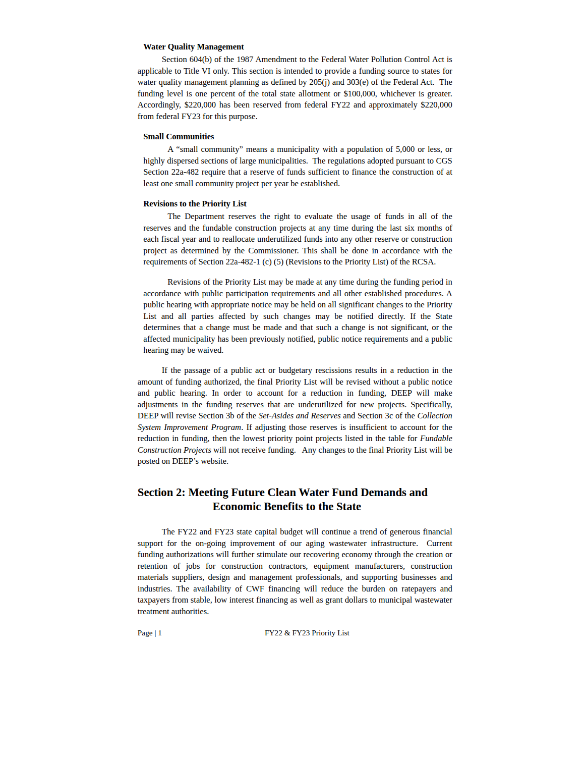Water Quality Management
Section 604(b) of the 1987 Amendment to the Federal Water Pollution Control Act is applicable to Title VI only. This section is intended to provide a funding source to states for water quality management planning as defined by 205(j) and 303(e) of the Federal Act. The funding level is one percent of the total state allotment or $100,000, whichever is greater. Accordingly, $220,000 has been reserved from federal FY22 and approximately $220,000 from federal FY23 for this purpose.
Small Communities
A “small community” means a municipality with a population of 5,000 or less, or highly dispersed sections of large municipalities. The regulations adopted pursuant to CGS Section 22a-482 require that a reserve of funds sufficient to finance the construction of at least one small community project per year be established.
Revisions to the Priority List
The Department reserves the right to evaluate the usage of funds in all of the reserves and the fundable construction projects at any time during the last six months of each fiscal year and to reallocate underutilized funds into any other reserve or construction project as determined by the Commissioner. This shall be done in accordance with the requirements of Section 22a-482-1 (c) (5) (Revisions to the Priority List) of the RCSA.
Revisions of the Priority List may be made at any time during the funding period in accordance with public participation requirements and all other established procedures. A public hearing with appropriate notice may be held on all significant changes to the Priority List and all parties affected by such changes may be notified directly. If the State determines that a change must be made and that such a change is not significant, or the affected municipality has been previously notified, public notice requirements and a public hearing may be waived.
If the passage of a public act or budgetary rescissions results in a reduction in the amount of funding authorized, the final Priority List will be revised without a public notice and public hearing. In order to account for a reduction in funding, DEEP will make adjustments in the funding reserves that are underutilized for new projects. Specifically, DEEP will revise Section 3b of the Set-Asides and Reserves and Section 3c of the Collection System Improvement Program. If adjusting those reserves is insufficient to account for the reduction in funding, then the lowest priority point projects listed in the table for Fundable Construction Projects will not receive funding. Any changes to the final Priority List will be posted on DEEP’s website.
Section 2: Meeting Future Clean Water Fund Demands and Economic Benefits to the State
The FY22 and FY23 state capital budget will continue a trend of generous financial support for the on-going improvement of our aging wastewater infrastructure. Current funding authorizations will further stimulate our recovering economy through the creation or retention of jobs for construction contractors, equipment manufacturers, construction materials suppliers, design and management professionals, and supporting businesses and industries. The availability of CWF financing will reduce the burden on ratepayers and taxpayers from stable, low interest financing as well as grant dollars to municipal wastewater treatment authorities.
Page | 1
FY22 & FY23 Priority List